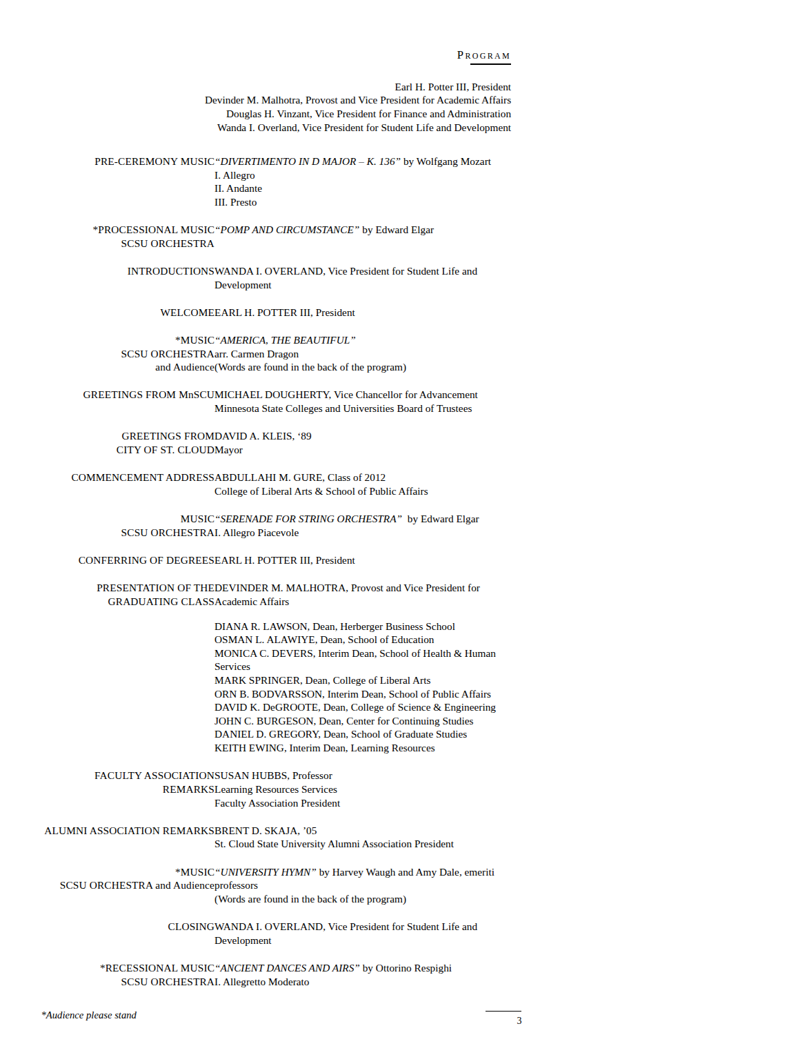Program
Earl H. Potter III, President
Devinder M. Malhotra, Provost and Vice President for Academic Affairs
Douglas H. Vinzant, Vice President for Finance and Administration
Wanda I. Overland, Vice President for Student Life and Development
| PRE-CEREMONY MUSIC | “DIVERTIMENTO IN D MAJOR – K. 136” by Wolfgang Mozart I. Allegro II. Andante III. Presto |
| *PROCESSIONAL MUSIC SCSU ORCHESTRA | “POMP AND CIRCUMSTANCE” by Edward Elgar |
| INTRODUCTIONS | WANDA I. OVERLAND, Vice President for Student Life and Development |
| WELCOME | EARL H. POTTER III, President |
| *MUSIC SCSU ORCHESTRA and Audience | “AMERICA, THE BEAUTIFUL” arr. Carmen Dragon (Words are found in the back of the program) |
| GREETINGS FROM MnSCU | MICHAEL DOUGHERTY, Vice Chancellor for Advancement Minnesota State Colleges and Universities Board of Trustees |
| GREETINGS FROM CITY OF ST. CLOUD | DAVID A. KLEIS, ‘89 Mayor |
| COMMENCEMENT ADDRESS | ABDULLAHI M. GURE, Class of 2012 College of Liberal Arts & School of Public Affairs |
| MUSIC SCSU ORCHESTRA | “SERENADE FOR STRING ORCHESTRA” by Edward Elgar I. Allegro Piacevole |
| CONFERRING OF DEGREES | EARL H. POTTER III, President |
| PRESENTATION OF THE GRADUATING CLASS | DEVINDER M. MALHOTRA, Provost and Vice President for Academic Affairs DIANA R. LAWSON, Dean, Herberger Business School OSMAN L. ALAWIYE, Dean, School of Education MONICA C. DEVERS, Interim Dean, School of Health & Human Services MARK SPRINGER, Dean, College of Liberal Arts ORN B. BODVARSSON, Interim Dean, School of Public Affairs DAVID K. DeGROOTE, Dean, College of Science & Engineering JOHN C. BURGESON, Dean, Center for Continuing Studies DANIEL D. GREGORY, Dean, School of Graduate Studies KEITH EWING, Interim Dean, Learning Resources |
| FACULTY ASSOCIATION REMARKS | SUSAN HUBBS, Professor Learning Resources Services Faculty Association President |
| ALUMNI ASSOCIATION REMARKS | BRENT D. SKAJA, ’05 St. Cloud State University Alumni Association President |
| *MUSIC SCSU ORCHESTRA and Audience | “UNIVERSITY HYMN” by Harvey Waugh and Amy Dale, emeriti professors (Words are found in the back of the program) |
| CLOSING | WANDA I. OVERLAND, Vice President for Student Life and Development |
| *RECESSIONAL MUSIC SCSU ORCHESTRA | “ANCIENT DANCES AND AIRS” by Ottorino Respighi I. Allegretto Moderato |
*Audience please stand
3